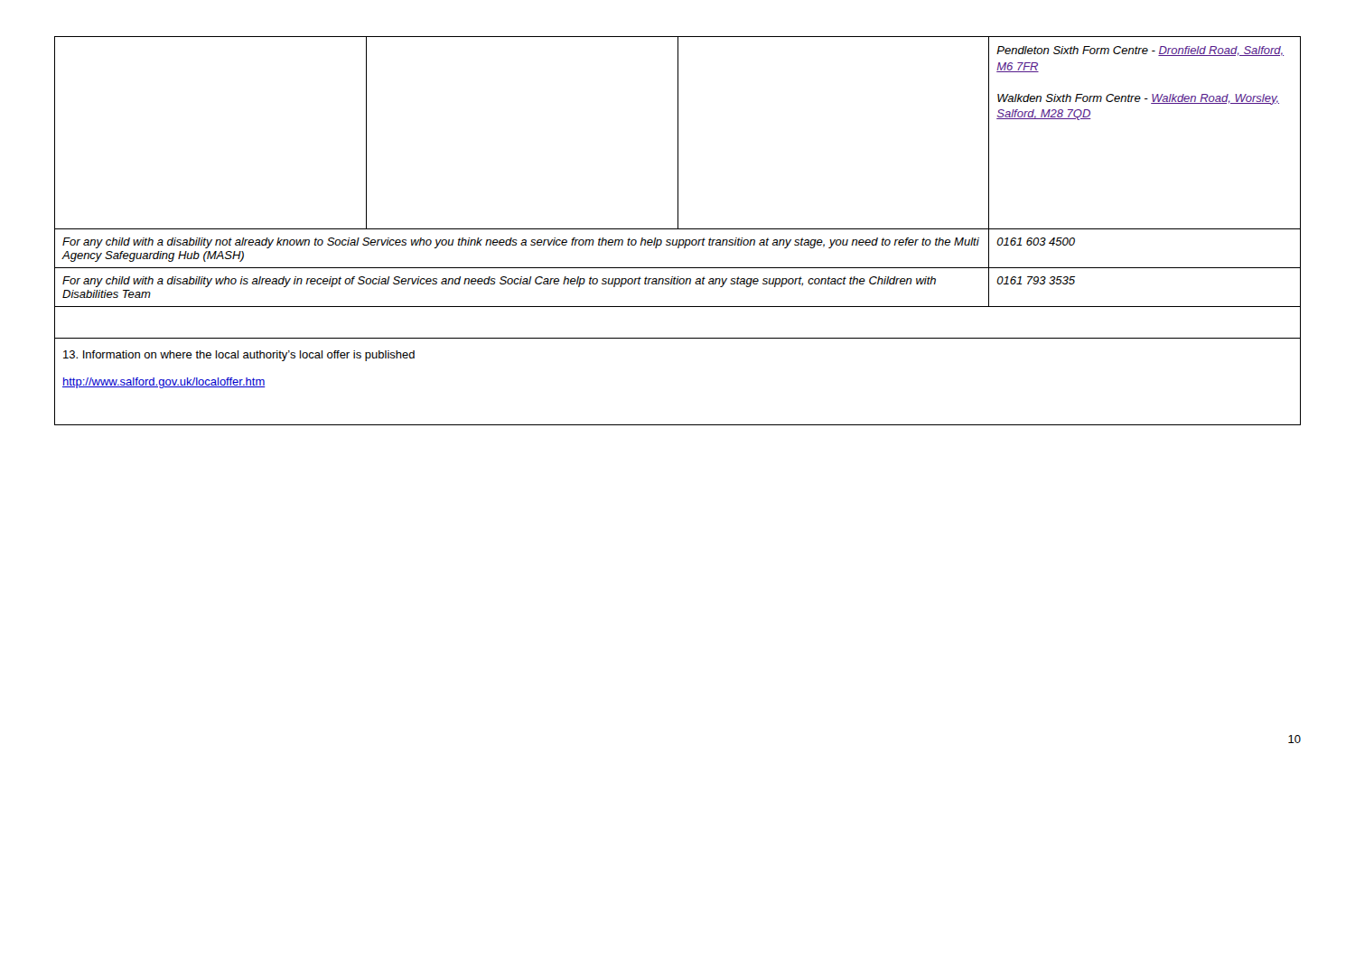| | | | Pendleton Sixth Form Centre - Dronfield Road, Salford, M6 7FR Walkden Sixth Form Centre - Walkden Road, Worsley, Salford, M28 7QD |
| For any child with a disability not already known to Social Services who you think needs a service from them to help support transition at any stage, you need to refer to the Multi Agency Safeguarding Hub (MASH) | 0161 603 4500 |
| For any child with a disability who is already in receipt of Social Services and needs Social Care help to support transition at any stage support, contact the Children with Disabilities Team | 0161 793 3535 |
| 13. Information on where the local authority’s local offer is published http://www.salford.gov.uk/localoffer.htm |
10